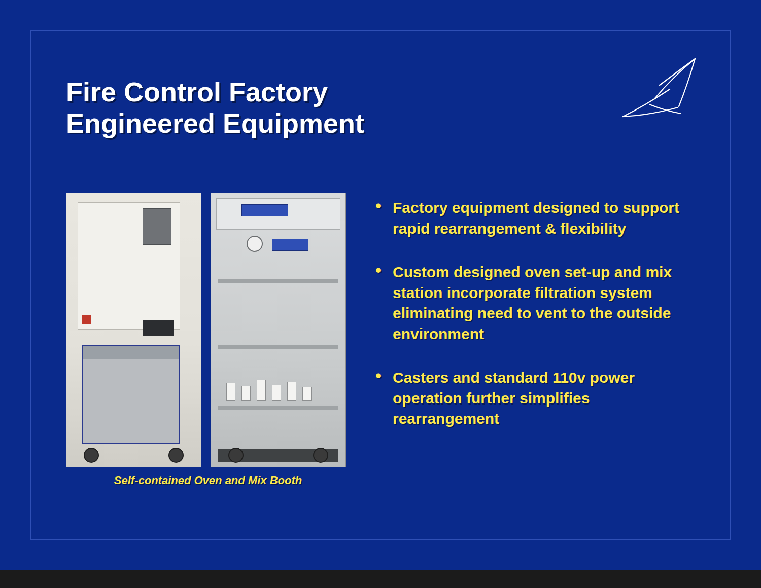Fire Control Factory
Engineered Equipment
Self-contained Oven and Mix Booth
Factory equipment designed to support rapid rearrangement & flexibility
Custom designed oven set-up and mix station incorporate filtration system eliminating need to vent to the outside environment
Casters and standard 110v power operation further simplifies rearrangement